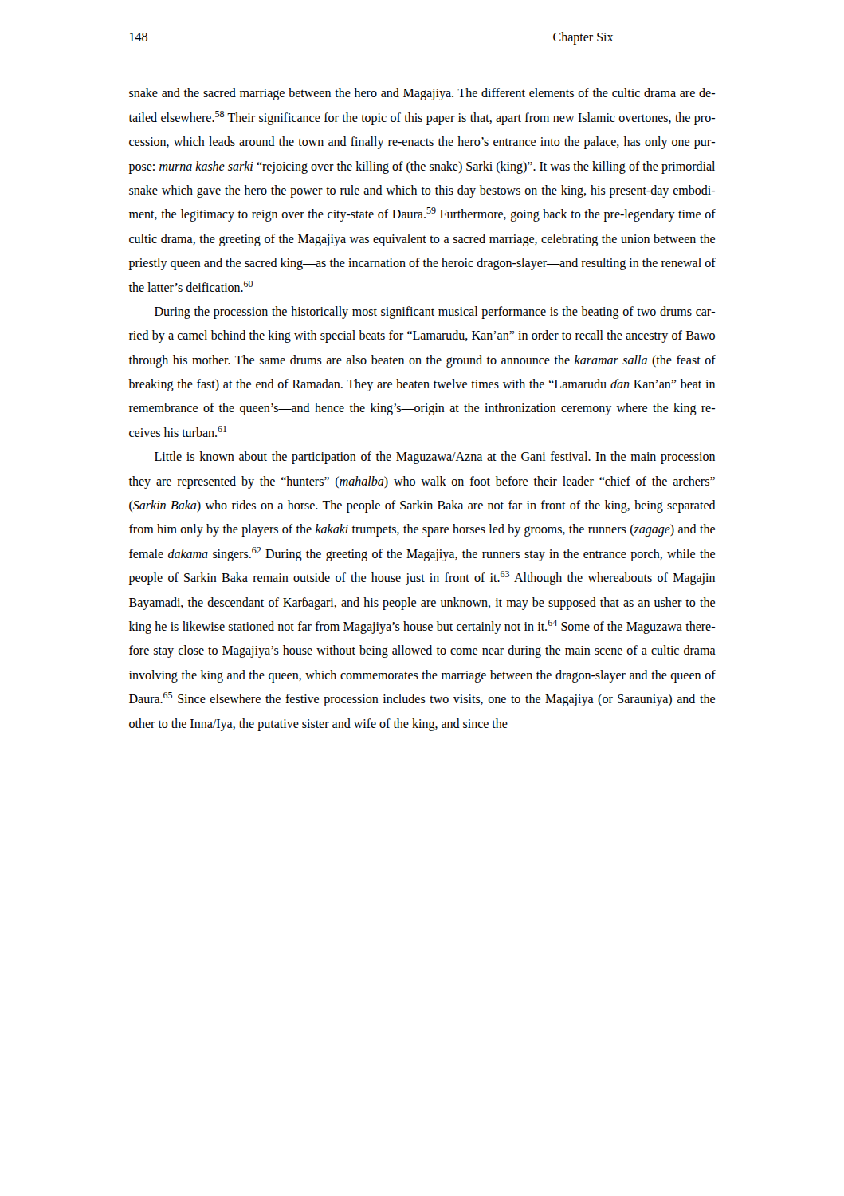148 Chapter Six
snake and the sacred marriage between the hero and Magajiya. The different elements of the cultic drama are detailed elsewhere.58 Their significance for the topic of this paper is that, apart from new Islamic overtones, the procession, which leads around the town and finally re-enacts the hero’s entrance into the palace, has only one purpose: murna kashe sarki “rejoicing over the killing of (the snake) Sarki (king)”. It was the killing of the primordial snake which gave the hero the power to rule and which to this day bestows on the king, his present-day embodiment, the legitimacy to reign over the city-state of Daura.59 Furthermore, going back to the pre-legendary time of cultic drama, the greeting of the Magajiya was equivalent to a sacred marriage, celebrating the union between the priestly queen and the sacred king―as the incarnation of the heroic dragon-slayer―and resulting in the renewal of the latter’s deification.60
During the procession the historically most significant musical performance is the beating of two drums carried by a camel behind the king with special beats for “Lamarudu, Kan’an” in order to recall the ancestry of Bawo through his mother. The same drums are also beaten on the ground to announce the karamar salla (the feast of breaking the fast) at the end of Ramadan. They are beaten twelve times with the “Lamarudu ɗan Kan’an” beat in remembrance of the queen’s―and hence the king’s―origin at the inthronization ceremony where the king receives his turban.61
Little is known about the participation of the Maguzawa/Azna at the Gani festival. In the main procession they are represented by the “hunters” (mahalba) who walk on foot before their leader “chief of the archers” (Sarkin Baka) who rides on a horse. The people of Sarkin Baka are not far in front of the king, being separated from him only by the players of the kakaki trumpets, the spare horses led by grooms, the runners (zagage) and the female dakama singers.62 During the greeting of the Magajiya, the runners stay in the entrance porch, while the people of Sarkin Baka remain outside of the house just in front of it.63 Although the whereabouts of Magajin Bayamadi, the descendant of Karɓagari, and his people are unknown, it may be supposed that as an usher to the king he is likewise stationed not far from Magajiya’s house but certainly not in it.64 Some of the Maguzawa therefore stay close to Magajiya’s house without being allowed to come near during the main scene of a cultic drama involving the king and the queen, which commemorates the marriage between the dragon-slayer and the queen of Daura.65 Since elsewhere the festive procession includes two visits, one to the Magajiya (or Sarauniya) and the other to the Inna/Iya, the putative sister and wife of the king, and since the